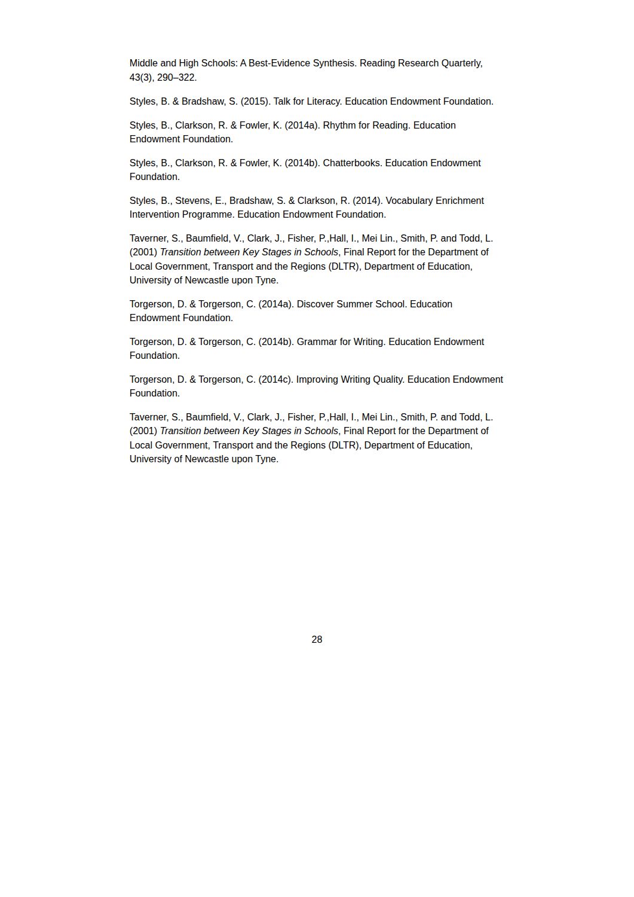Middle and High Schools: A Best-Evidence Synthesis. Reading Research Quarterly, 43(3), 290–322.
Styles, B. & Bradshaw, S. (2015). Talk for Literacy. Education Endowment Foundation.
Styles, B., Clarkson, R. & Fowler, K. (2014a). Rhythm for Reading. Education Endowment Foundation.
Styles, B., Clarkson, R. & Fowler, K. (2014b). Chatterbooks. Education Endowment Foundation.
Styles, B., Stevens, E., Bradshaw, S. & Clarkson, R. (2014). Vocabulary Enrichment Intervention Programme. Education Endowment Foundation.
Taverner, S., Baumfield, V., Clark, J., Fisher, P.,Hall, I., Mei Lin., Smith, P. and Todd, L. (2001) Transition between Key Stages in Schools, Final Report for the Department of Local Government, Transport and the Regions (DLTR), Department of Education, University of Newcastle upon Tyne.
Torgerson, D. & Torgerson, C. (2014a). Discover Summer School. Education Endowment Foundation.
Torgerson, D. & Torgerson, C. (2014b). Grammar for Writing. Education Endowment Foundation.
Torgerson, D. & Torgerson, C. (2014c). Improving Writing Quality. Education Endowment Foundation.
Taverner, S., Baumfield, V., Clark, J., Fisher, P.,Hall, I., Mei Lin., Smith, P. and Todd, L. (2001) Transition between Key Stages in Schools, Final Report for the Department of Local Government, Transport and the Regions (DLTR), Department of Education, University of Newcastle upon Tyne.
28